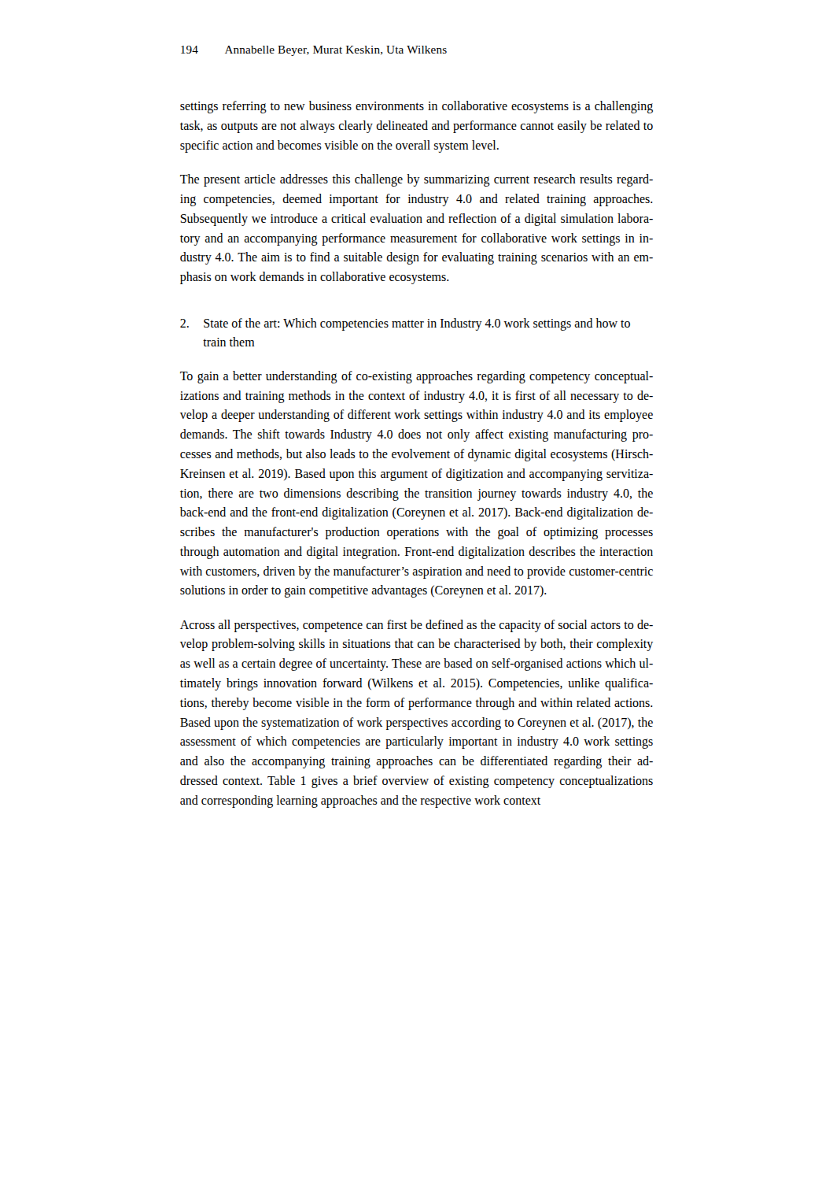194 Annabelle Beyer, Murat Keskin, Uta Wilkens
settings referring to new business environments in collaborative ecosystems is a challenging task, as outputs are not always clearly delineated and performance cannot easily be related to specific action and becomes visible on the overall system level.
The present article addresses this challenge by summarizing current research results regarding competencies, deemed important for industry 4.0 and related training approaches. Subsequently we introduce a critical evaluation and reflection of a digital simulation laboratory and an accompanying performance measurement for collaborative work settings in industry 4.0. The aim is to find a suitable design for evaluating training scenarios with an emphasis on work demands in collaborative ecosystems.
2. State of the art: Which competencies matter in Industry 4.0 work settings and how to train them
To gain a better understanding of co-existing approaches regarding competency conceptualizations and training methods in the context of industry 4.0, it is first of all necessary to develop a deeper understanding of different work settings within industry 4.0 and its employee demands. The shift towards Industry 4.0 does not only affect existing manufacturing processes and methods, but also leads to the evolvement of dynamic digital ecosystems (Hirsch-Kreinsen et al. 2019). Based upon this argument of digitization and accompanying servitization, there are two dimensions describing the transition journey towards industry 4.0, the back-end and the front-end digitalization (Coreynen et al. 2017). Back-end digitalization describes the manufacturer's production operations with the goal of optimizing processes through automation and digital integration. Front-end digitalization describes the interaction with customers, driven by the manufacturer’s aspiration and need to provide customer-centric solutions in order to gain competitive advantages (Coreynen et al. 2017).
Across all perspectives, competence can first be defined as the capacity of social actors to develop problem-solving skills in situations that can be characterised by both, their complexity as well as a certain degree of uncertainty. These are based on self-organised actions which ultimately brings innovation forward (Wilkens et al. 2015). Competencies, unlike qualifications, thereby become visible in the form of performance through and within related actions. Based upon the systematization of work perspectives according to Coreynen et al. (2017), the assessment of which competencies are particularly important in industry 4.0 work settings and also the accompanying training approaches can be differentiated regarding their addressed context. Table 1 gives a brief overview of existing competency conceptualizations and corresponding learning approaches and the respective work context